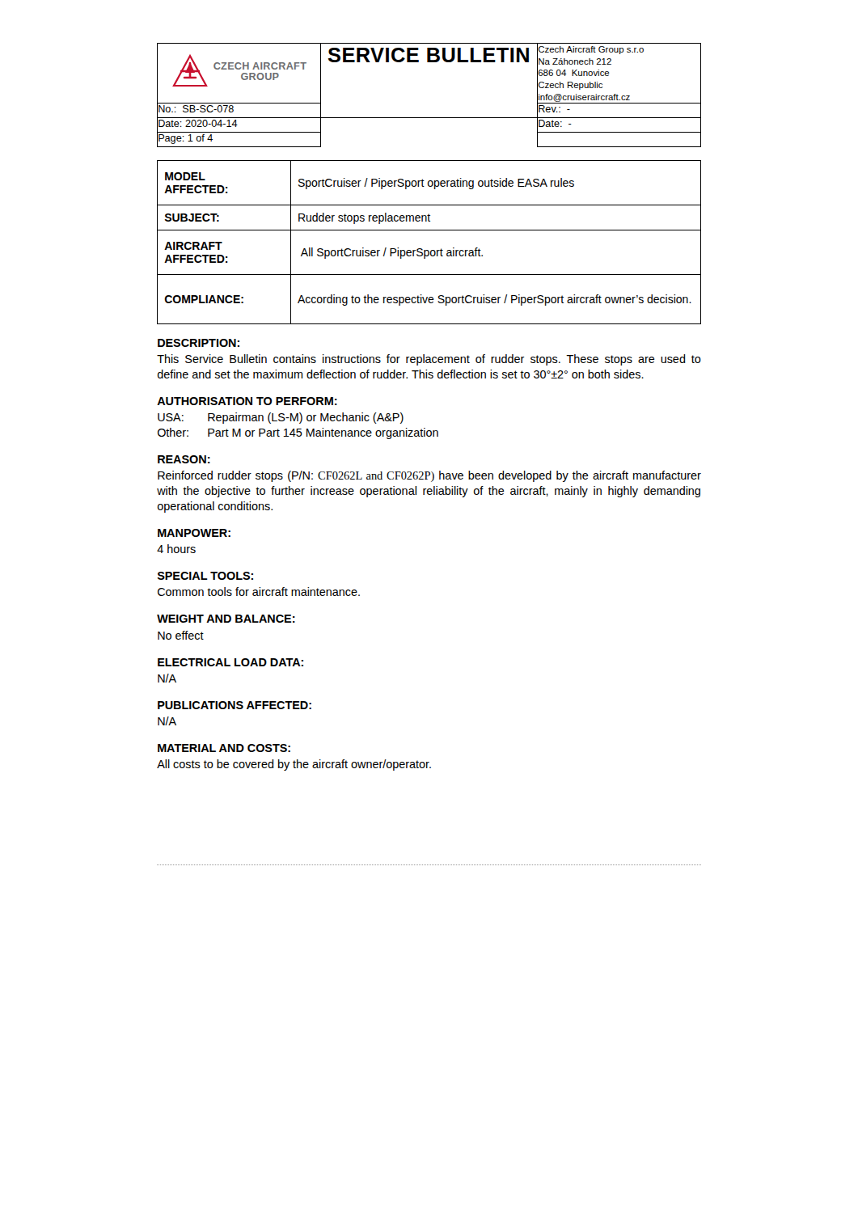| CZECH AIRCRAFT GROUP | SERVICE BULLETIN | Czech Aircraft Group s.r.o Na Záhonech 212 686 04 Kunovice Czech Republic info@cruiseraircraft.cz |
| No.: SB-SC-078 | Rev.: - |
| Date: 2020-04-14 | | Date: - |
| Page: 1 of 4 | | |
| MODEL AFFECTED: | SportCruiser / PiperSport operating outside EASA rules |
| SUBJECT: | Rudder stops replacement |
| AIRCRAFT AFFECTED: | All SportCruiser / PiperSport aircraft. |
| COMPLIANCE: | According to the respective SportCruiser / PiperSport aircraft owner’s decision. |
Description:
This Service Bulletin contains instructions for replacement of rudder stops. These stops are used to define and set the maximum deflection of rudder. This deflection is set to 30°±2° on both sides.
Authorisation to perform:
USA: Repairman (LS-M) or Mechanic (A&P)
Other: Part M or Part 145 Maintenance organization
Reason:
Reinforced rudder stops (P/N: CF0262L and CF0262P) have been developed by the aircraft manufacturer with the objective to further increase operational reliability of the aircraft, mainly in highly demanding operational conditions.
Manpower:
4 hours
Special tools:
Common tools for aircraft maintenance.
Weight and balance:
No effect
Electrical load data:
N/A
Publications affected:
N/A
Material and costs:
All costs to be covered by the aircraft owner/operator.